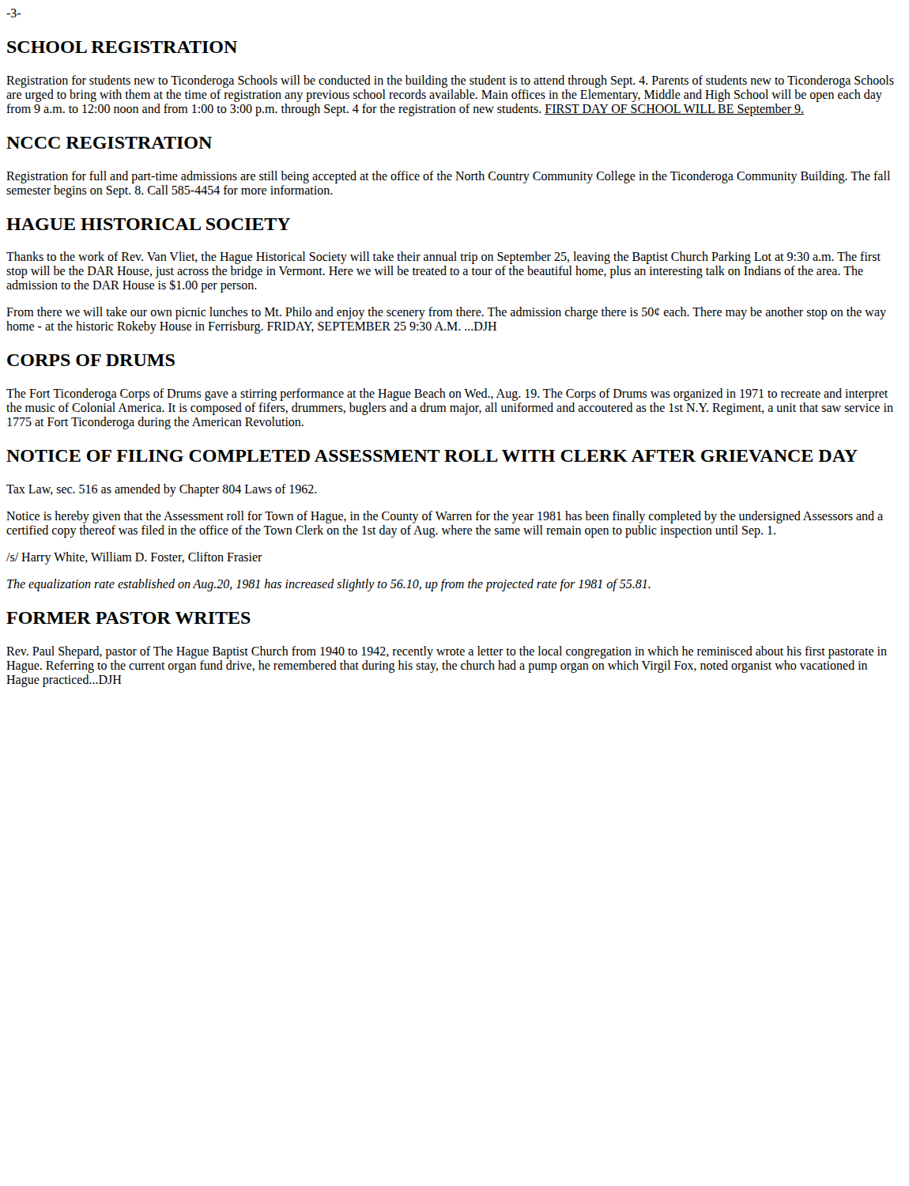-3-
SCHOOL REGISTRATION
Registration for students new to Ticonderoga Schools will be conducted in the building the student is to attend through Sept. 4. Parents of students new to Ticonderoga Schools are urged to bring with them at the time of registration any previous school records available. Main offices in the Elementary, Middle and High School will be open each day from 9 a.m. to 12:00 noon and from 1:00 to 3:00 p.m. through Sept. 4 for the registration of new students. FIRST DAY OF SCHOOL WILL BE September 9.
NCCC REGISTRATION
Registration for full and part-time admissions are still being accepted at the office of the North Country Community College in the Ticonderoga Community Building. The fall semester begins on Sept. 8. Call 585-4454 for more information.
HAGUE HISTORICAL SOCIETY
Thanks to the work of Rev. Van Vliet, the Hague Historical Society will take their annual trip on September 25, leaving the Baptist Church Parking Lot at 9:30 a.m. The first stop will be the DAR House, just across the bridge in Vermont. Here we will be treated to a tour of the beautiful home, plus an interesting talk on Indians of the area. The admission to the DAR House is $1.00 per person.
From there we will take our own picnic lunches to Mt. Philo and enjoy the scenery from there. The admission charge there is 50¢ each. There may be another stop on the way home - at the historic Rokeby House in Ferrisburg. FRIDAY, SEPTEMBER 25 9:30 A.M. ...DJH
CORPS OF DRUMS
The Fort Ticonderoga Corps of Drums gave a stirring performance at the Hague Beach on Wed., Aug. 19. The Corps of Drums was organized in 1971 to recreate and interpret the music of Colonial America. It is composed of fifers, drummers, buglers and a drum major, all uniformed and accoutered as the 1st N.Y. Regiment, a unit that saw service in 1775 at Fort Ticonderoga during the American Revolution.
NOTICE OF FILING COMPLETED ASSESSMENT ROLL WITH CLERK AFTER GRIEVANCE DAY
Tax Law, sec. 516 as amended by Chapter 804 Laws of 1962.
Notice is hereby given that the Assessment roll for Town of Hague, in the County of Warren for the year 1981 has been finally completed by the undersigned Assessors and a certified copy thereof was filed in the office of the Town Clerk on the 1st day of Aug. where the same will remain open to public inspection until Sep. 1.
/s/ Harry White, William D. Foster, Clifton Frasier
The equalization rate established on Aug.20, 1981 has increased slightly to 56.10, up from the projected rate for 1981 of 55.81.
FORMER PASTOR WRITES
Rev. Paul Shepard, pastor of The Hague Baptist Church from 1940 to 1942, recently wrote a letter to the local congregation in which he reminisced about his first pastorate in Hague. Referring to the current organ fund drive, he remembered that during his stay, the church had a pump organ on which Virgil Fox, noted organist who vacationed in Hague practiced...DJH